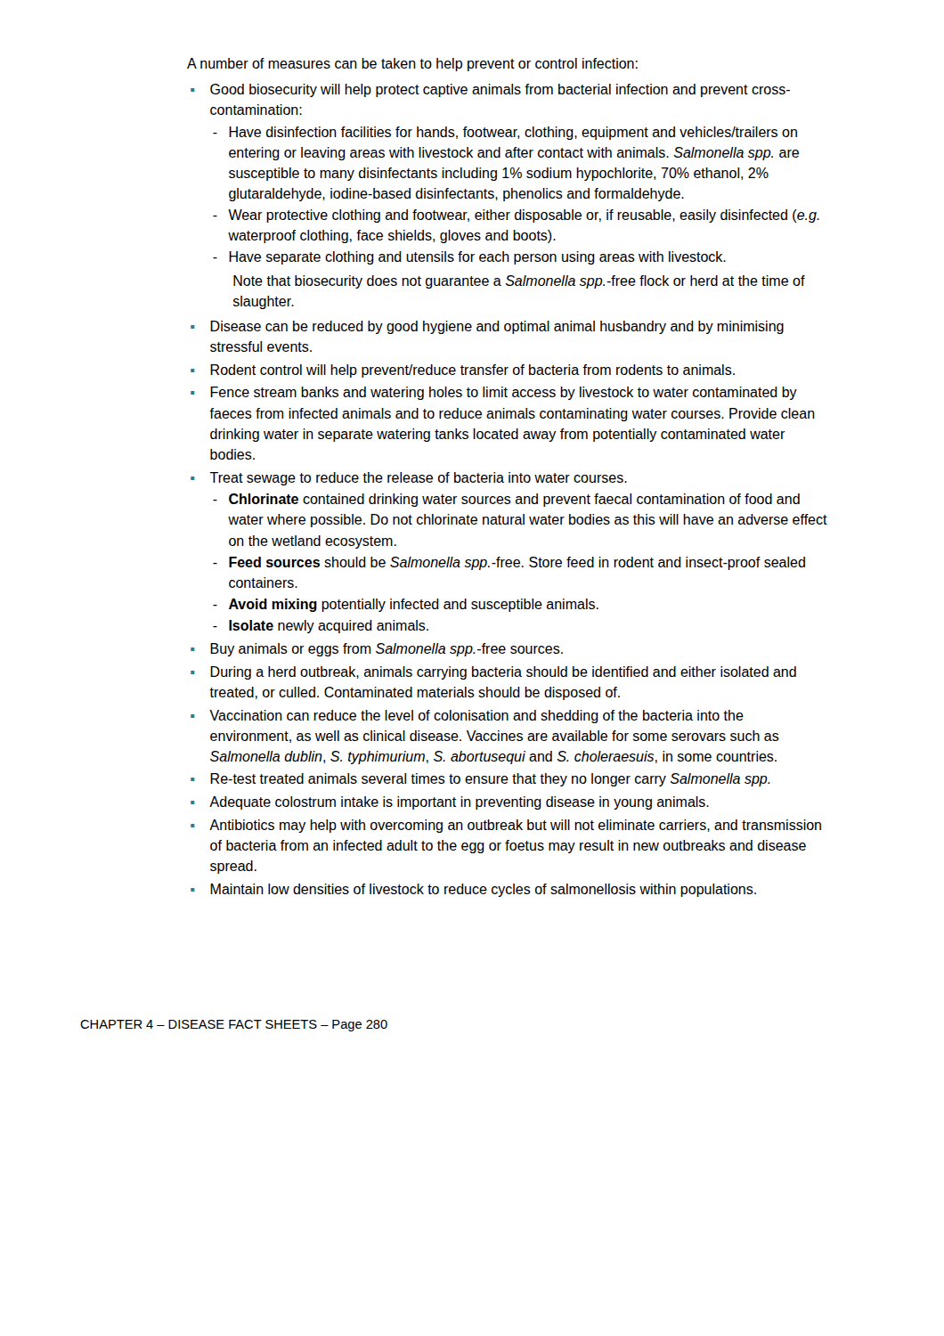A number of measures can be taken to help prevent or control infection:
Good biosecurity will help protect captive animals from bacterial infection and prevent cross-contamination:
Have disinfection facilities for hands, footwear, clothing, equipment and vehicles/trailers on entering or leaving areas with livestock and after contact with animals. Salmonella spp. are susceptible to many disinfectants including 1% sodium hypochlorite, 70% ethanol, 2% glutaraldehyde, iodine-based disinfectants, phenolics and formaldehyde.
Wear protective clothing and footwear, either disposable or, if reusable, easily disinfected (e.g. waterproof clothing, face shields, gloves and boots).
Have separate clothing and utensils for each person using areas with livestock.
Note that biosecurity does not guarantee a Salmonella spp.-free flock or herd at the time of slaughter.
Disease can be reduced by good hygiene and optimal animal husbandry and by minimising stressful events.
Rodent control will help prevent/reduce transfer of bacteria from rodents to animals.
Fence stream banks and watering holes to limit access by livestock to water contaminated by faeces from infected animals and to reduce animals contaminating water courses. Provide clean drinking water in separate watering tanks located away from potentially contaminated water bodies.
Treat sewage to reduce the release of bacteria into water courses.
Chlorinate contained drinking water sources and prevent faecal contamination of food and water where possible. Do not chlorinate natural water bodies as this will have an adverse effect on the wetland ecosystem.
Feed sources should be Salmonella spp.-free. Store feed in rodent and insect-proof sealed containers.
Avoid mixing potentially infected and susceptible animals.
Isolate newly acquired animals.
Buy animals or eggs from Salmonella spp.-free sources.
During a herd outbreak, animals carrying bacteria should be identified and either isolated and treated, or culled. Contaminated materials should be disposed of.
Vaccination can reduce the level of colonisation and shedding of the bacteria into the environment, as well as clinical disease. Vaccines are available for some serovars such as Salmonella dublin, S. typhimurium, S. abortusequi and S. choleraesuis, in some countries.
Re-test treated animals several times to ensure that they no longer carry Salmonella spp.
Adequate colostrum intake is important in preventing disease in young animals.
Antibiotics may help with overcoming an outbreak but will not eliminate carriers, and transmission of bacteria from an infected adult to the egg or foetus may result in new outbreaks and disease spread.
Maintain low densities of livestock to reduce cycles of salmonellosis within populations.
CHAPTER 4 – DISEASE FACT SHEETS – Page 280